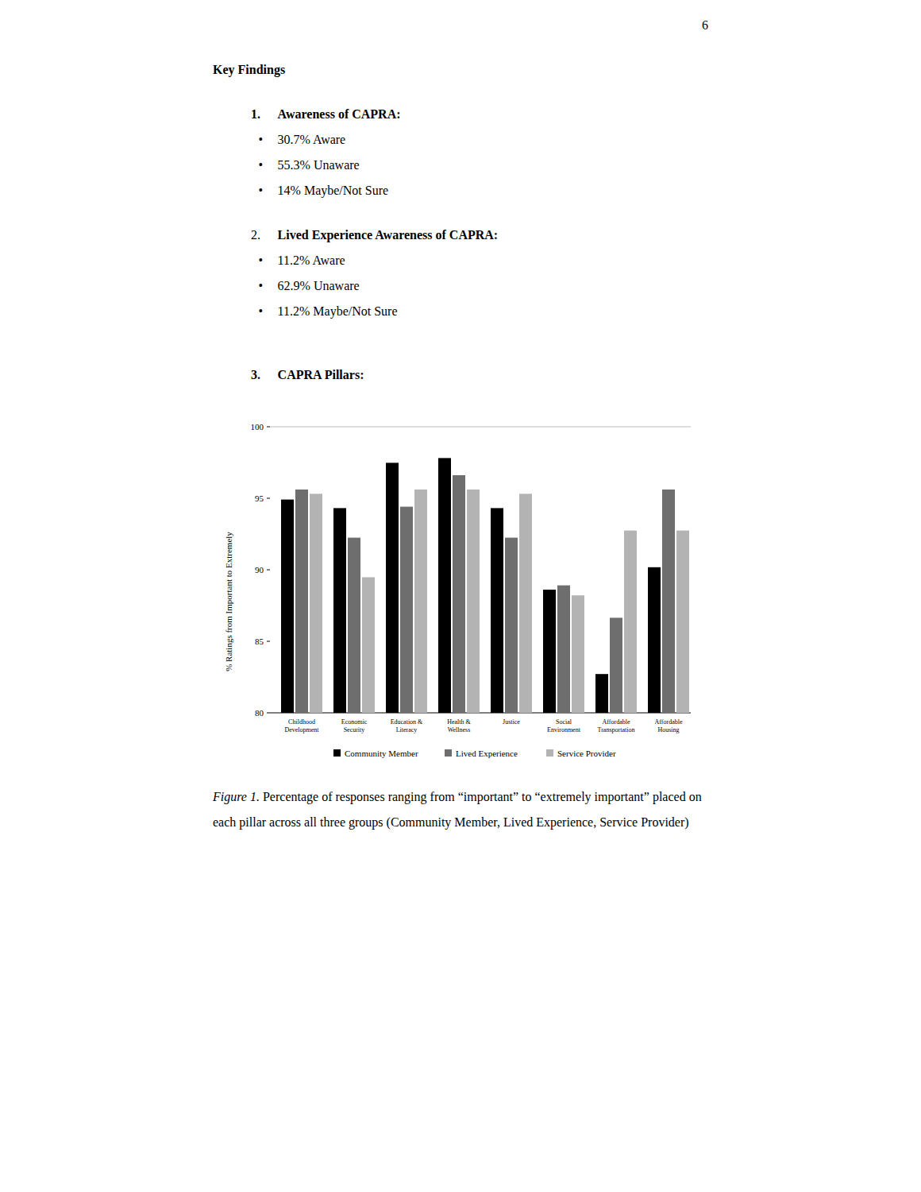6
Key Findings
1. Awareness of CAPRA:
30.7% Aware
55.3% Unaware
14% Maybe/Not Sure
2. Lived Experience Awareness of CAPRA:
11.2% Aware
62.9% Unaware
11.2% Maybe/Not Sure
3. CAPRA Pillars:
% Ratings from Important to Extremely 100 95 90 85 80 Childhood Development Economic Security Education & Literacy Health & Wellness Justice Social Environment Affordable Transportation Affordable Housing Community Member Lived Experience Service Provider
Figure 1. Percentage of responses ranging from “important” to “extremely important” placed on each pillar across all three groups (Community Member, Lived Experience, Service Provider)